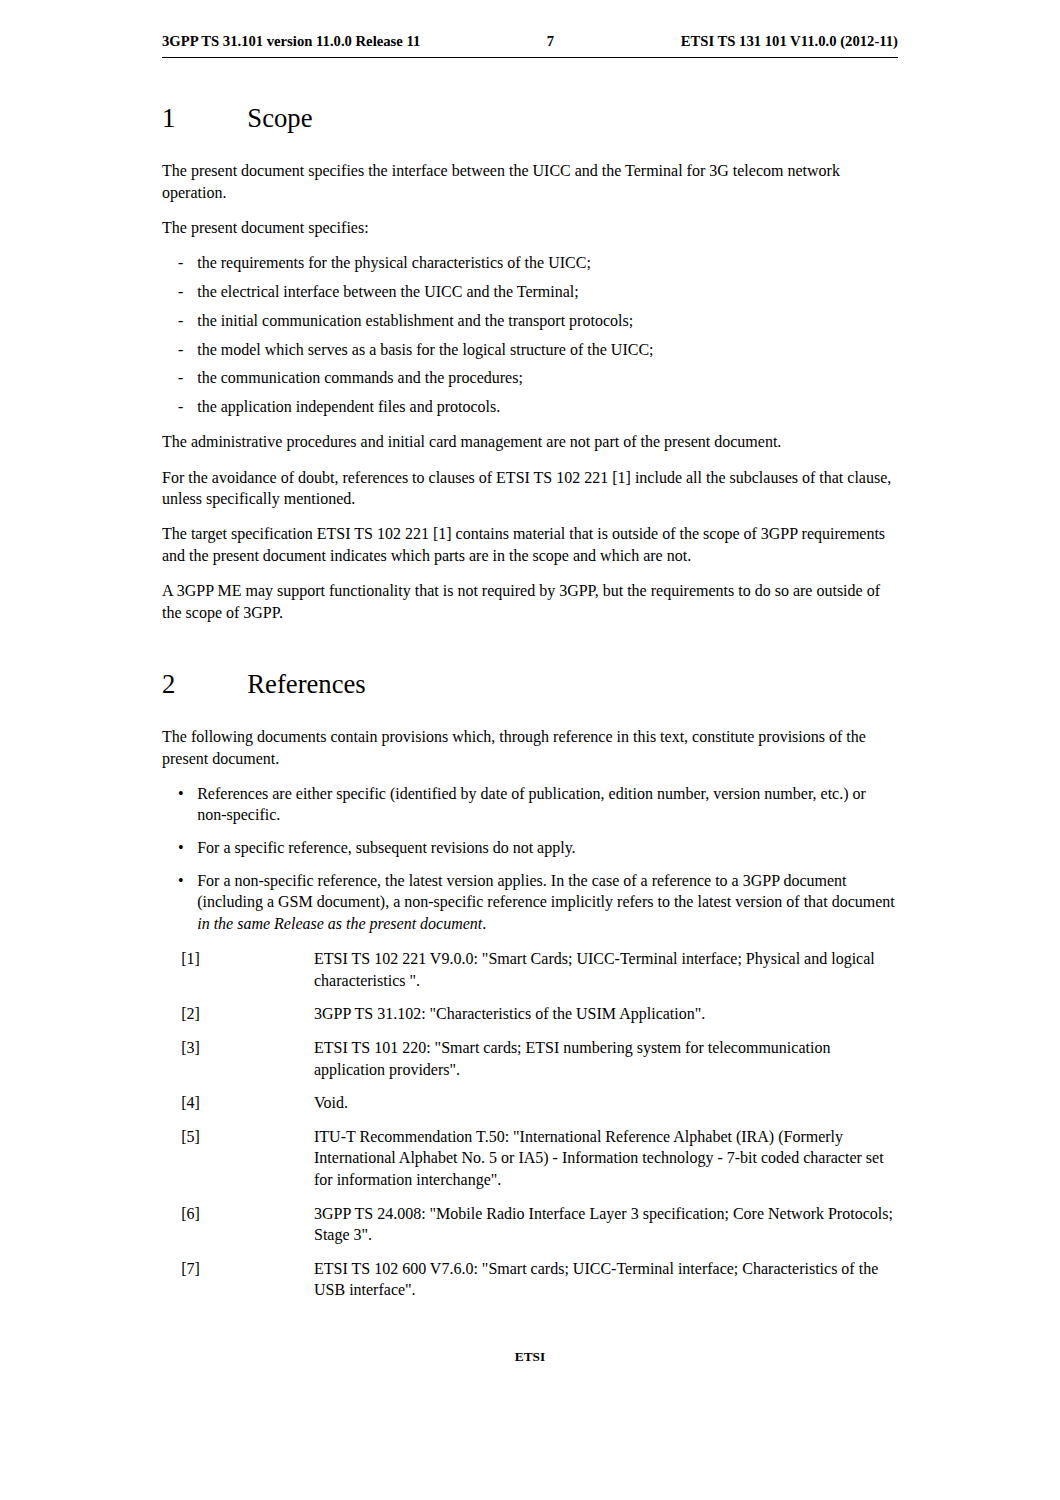3GPP TS 31.101 version 11.0.0 Release 11 7 ETSI TS 131 101 V11.0.0 (2012-11)
1 Scope
The present document specifies the interface between the UICC and the Terminal for 3G telecom network operation.
The present document specifies:
the requirements for the physical characteristics of the UICC;
the electrical interface between the UICC and the Terminal;
the initial communication establishment and the transport protocols;
the model which serves as a basis for the logical structure of the UICC;
the communication commands and the procedures;
the application independent files and protocols.
The administrative procedures and initial card management are not part of the present document.
For the avoidance of doubt, references to clauses of ETSI TS 102 221 [1] include all the subclauses of that clause, unless specifically mentioned.
The target specification ETSI TS 102 221 [1] contains material that is outside of the scope of 3GPP requirements and the present document indicates which parts are in the scope and which are not.
A 3GPP ME may support functionality that is not required by 3GPP, but the requirements to do so are outside of the scope of 3GPP.
2 References
The following documents contain provisions which, through reference in this text, constitute provisions of the present document.
References are either specific (identified by date of publication, edition number, version number, etc.) or non-specific.
For a specific reference, subsequent revisions do not apply.
For a non-specific reference, the latest version applies. In the case of a reference to a 3GPP document (including a GSM document), a non-specific reference implicitly refers to the latest version of that document in the same Release as the present document.
[1] ETSI TS 102 221 V9.0.0: "Smart Cards; UICC-Terminal interface; Physical and logical characteristics ".
[2] 3GPP TS 31.102: "Characteristics of the USIM Application".
[3] ETSI TS 101 220: "Smart cards; ETSI numbering system for telecommunication application providers".
[4] Void.
[5] ITU-T Recommendation T.50: "International Reference Alphabet (IRA) (Formerly International Alphabet No. 5 or IA5) - Information technology - 7-bit coded character set for information interchange".
[6] 3GPP TS 24.008: "Mobile Radio Interface Layer 3 specification; Core Network Protocols; Stage 3".
[7] ETSI TS 102 600 V7.6.0: "Smart cards; UICC-Terminal interface; Characteristics of the USB interface".
ETSI